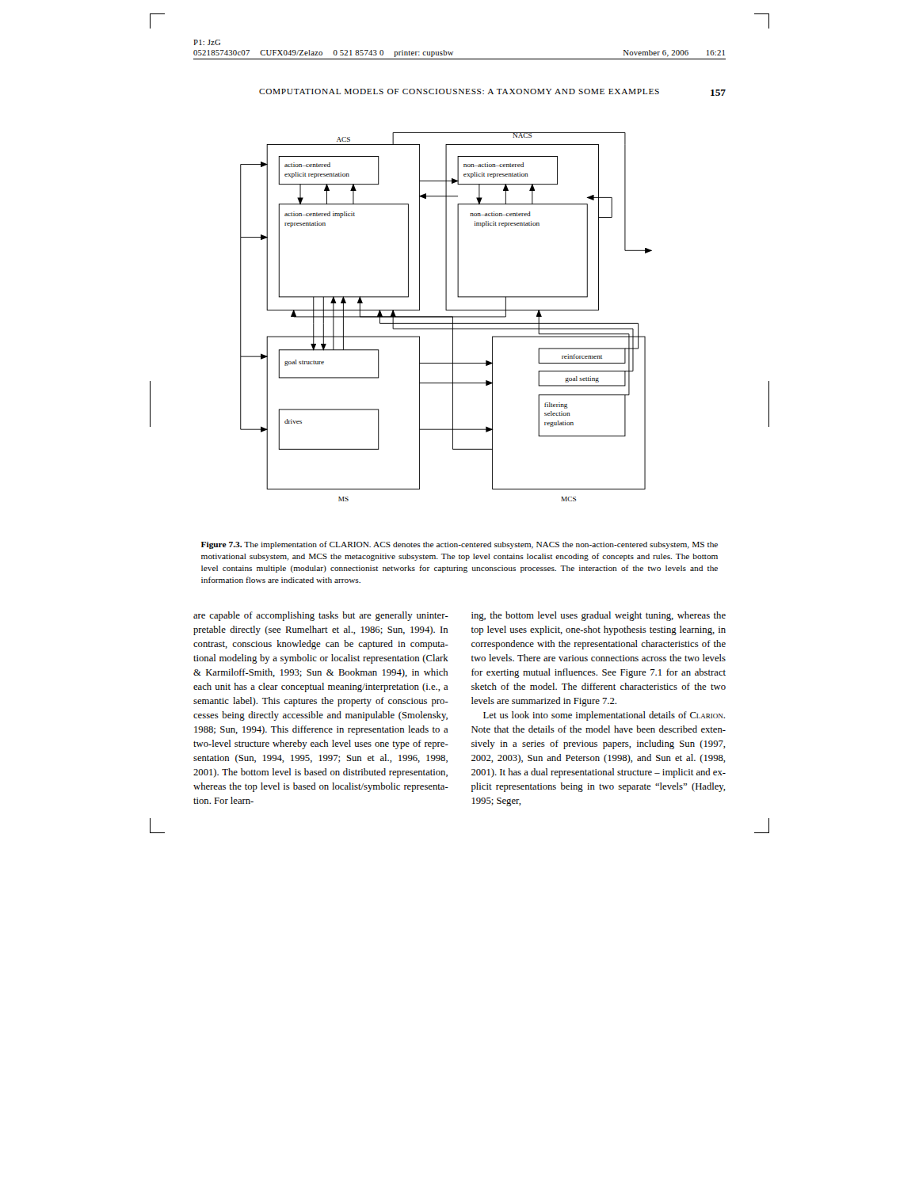P1: JzG
0521857430c07 CUFX049/Zelazo 0 521 85743 0 printer: cupusbw
November 6, 2006 16:21
COMPUTATIONAL MODELS OF CONSCIOUSNESS: A TAXONOMY AND SOME EXAMPLES 157
ACS NACS MS MCS action–centered explicit representation action–centered implicit representation non–action–centered explicit representation non–action–centered implicit representation goal structure drives reinforcement goal setting filtering selection regulation
Figure 7.3. The implementation of CLARION. ACS denotes the action-centered subsystem, NACS the non-action-centered subsystem, MS the motivational subsystem, and MCS the metacognitive subsystem. The top level contains localist encoding of concepts and rules. The bottom level contains multiple (modular) connectionist networks for capturing unconscious processes. The interaction of the two levels and the information flows are indicated with arrows.
are capable of accomplishing tasks but are generally uninterpretable directly (see Rumelhart et al., 1986; Sun, 1994). In contrast, conscious knowledge can be captured in computational modeling by a symbolic or localist representation (Clark & Karmiloff-Smith, 1993; Sun & Bookman 1994), in which each unit has a clear conceptual meaning/interpretation (i.e., a semantic label). This captures the property of conscious processes being directly accessible and manipulable (Smolensky, 1988; Sun, 1994). This difference in representation leads to a two-level structure whereby each level uses one type of representation (Sun, 1994, 1995, 1997; Sun et al., 1996, 1998, 2001). The bottom level is based on distributed representation, whereas the top level is based on localist/symbolic representation. For learn-
ing, the bottom level uses gradual weight tuning, whereas the top level uses explicit, one-shot hypothesis testing learning, in correspondence with the representational characteristics of the two levels. There are various connections across the two levels for exerting mutual influences. See Figure 7.1 for an abstract sketch of the model. The different characteristics of the two levels are summarized in Figure 7.2.
Let us look into some implementational details of Clarion. Note that the details of the model have been described extensively in a series of previous papers, including Sun (1997, 2002, 2003), Sun and Peterson (1998), and Sun et al. (1998, 2001). It has a dual representational structure – implicit and explicit representations being in two separate “levels” (Hadley, 1995; Seger,